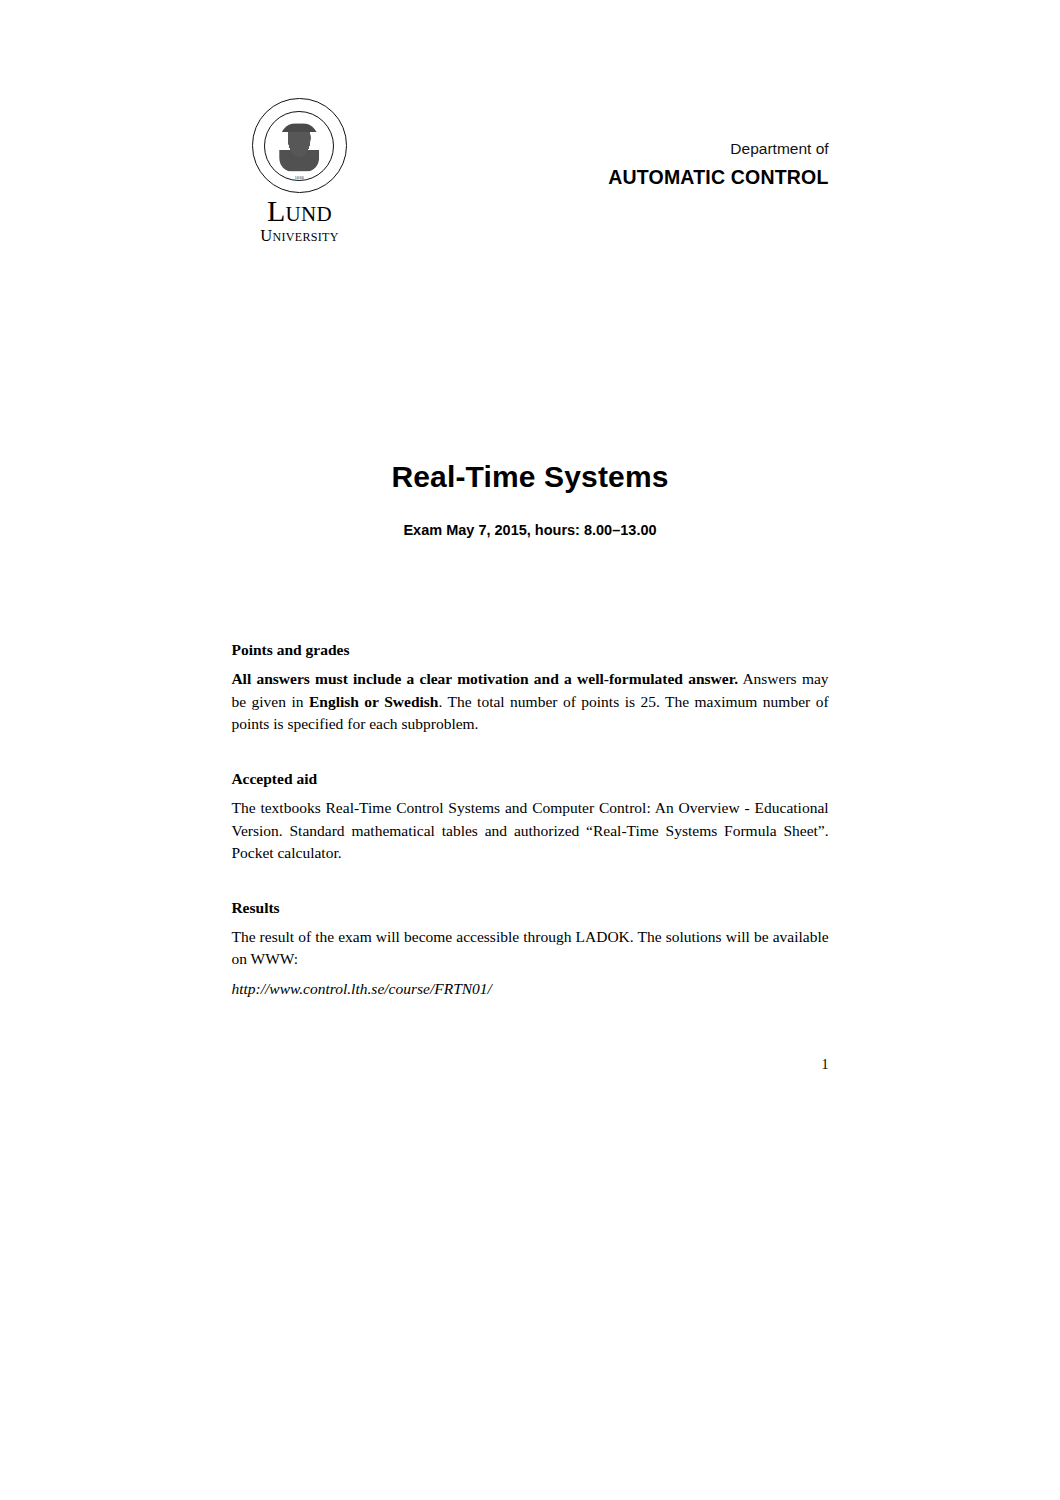1666
Lund University
Department of
AUTOMATIC CONTROL
Real-Time Systems
Exam May 7, 2015, hours: 8.00–13.00
Points and grades
All answers must include a clear motivation and a well-formulated answer. Answers may be given in English or Swedish. The total number of points is 25. The maximum number of points is specified for each subproblem.
Accepted aid
The textbooks Real-Time Control Systems and Computer Control: An Overview - Educational Version. Standard mathematical tables and authorized “Real-Time Systems Formula Sheet”. Pocket calculator.
Results
The result of the exam will become accessible through LADOK. The solutions will be available on WWW:
http://www.control.lth.se/course/FRTN01/
1